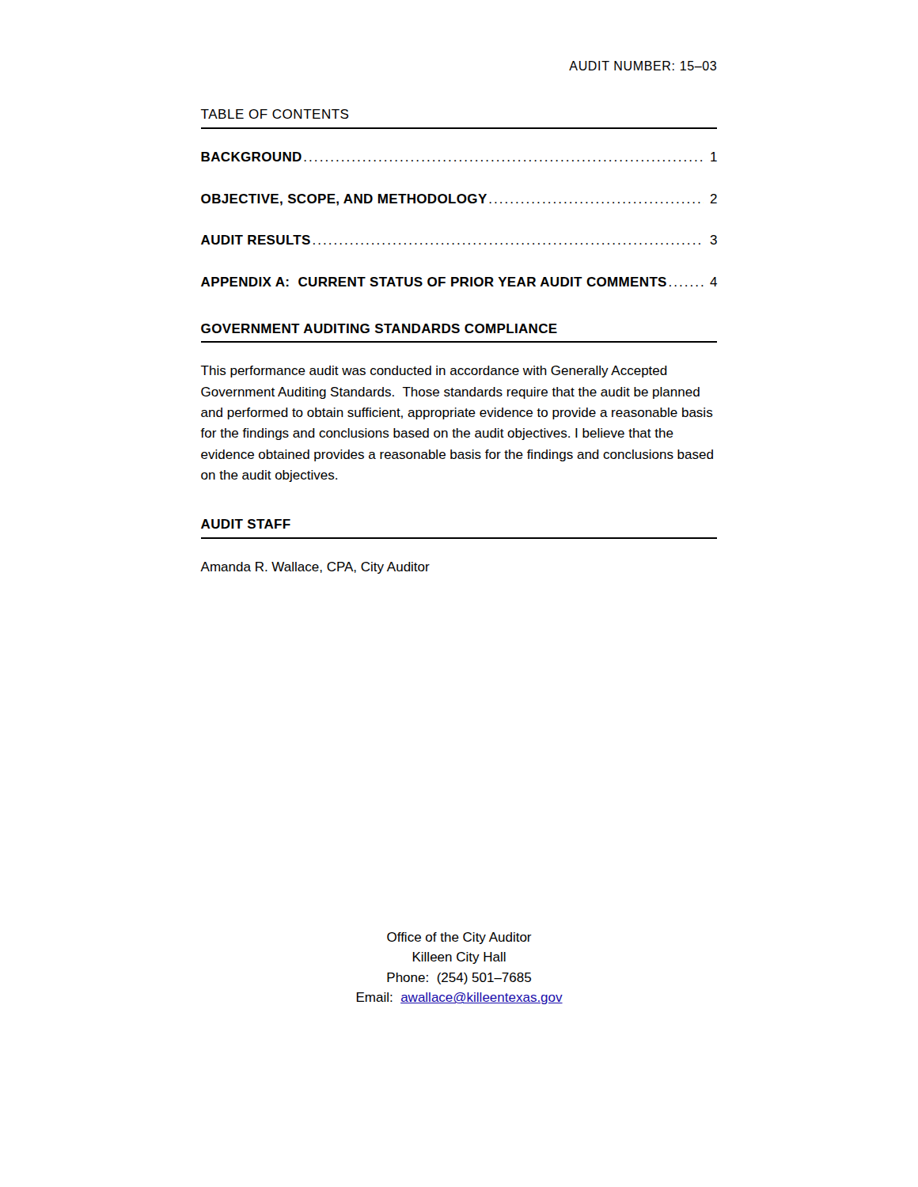AUDIT NUMBER: 15–03
TABLE OF CONTENTS
BACKGROUND .......................................................................................... 1
OBJECTIVE, SCOPE, AND METHODOLOGY ....................................................... 2
AUDIT RESULTS ....................................................................................... 3
APPENDIX A: CURRENT STATUS OF PRIOR YEAR AUDIT COMMENTS .................. 4
GOVERNMENT AUDITING STANDARDS COMPLIANCE
This performance audit was conducted in accordance with Generally Accepted Government Auditing Standards. Those standards require that the audit be planned and performed to obtain sufficient, appropriate evidence to provide a reasonable basis for the findings and conclusions based on the audit objectives. I believe that the evidence obtained provides a reasonable basis for the findings and conclusions based on the audit objectives.
AUDIT STAFF
Amanda R. Wallace, CPA, City Auditor
Office of the City Auditor
Killeen City Hall
Phone: (254) 501–7685
Email: awallace@killeentexas.gov